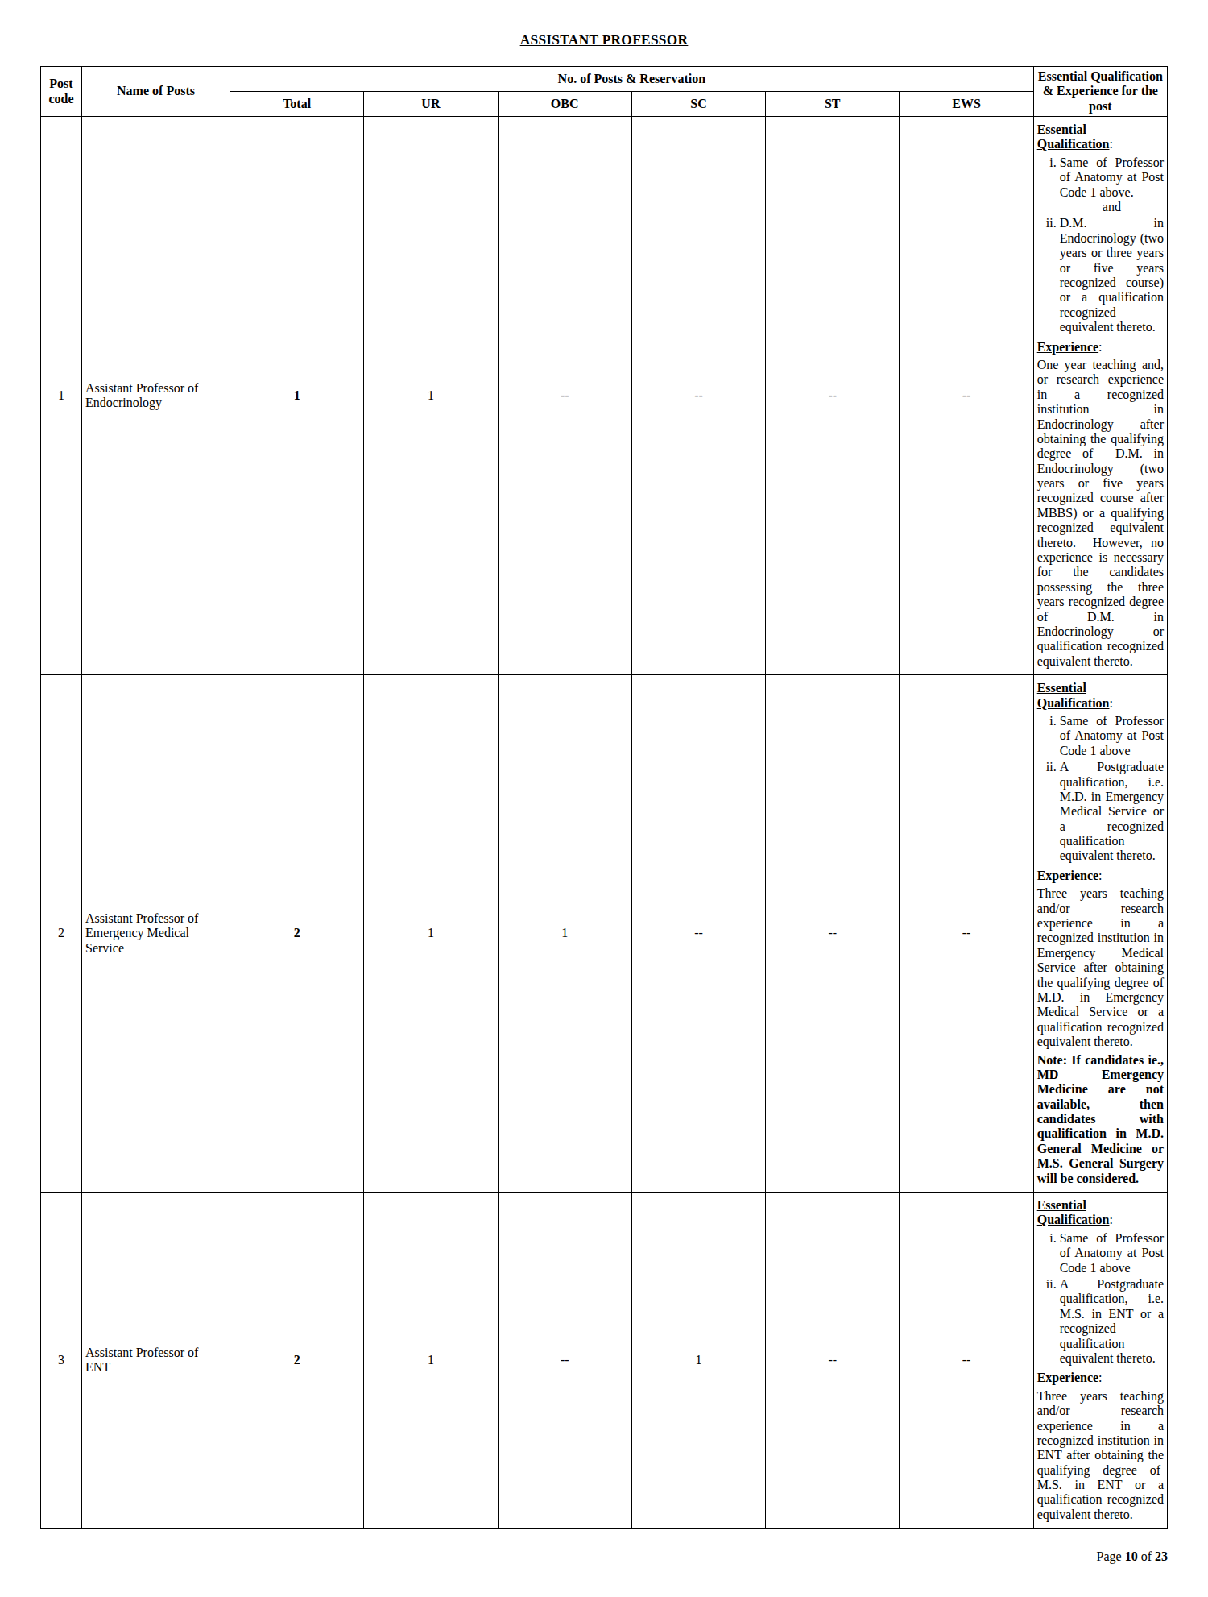ASSISTANT PROFESSOR
| Post code | Name of Posts | No. of Posts & Reservation | Essential Qualification & Experience for the post |
| --- | --- | --- | --- |
| Total | UR | OBC | SC | ST | EWS |
| 1 | Assistant Professor of Endocrinology | 1 | 1 | -- | -- | -- | -- | Essential Qualification : Same of Professor of Anatomy at Post Code 1 above. and D.M. in Endocrinology (two years or three years or five years recognized course) or a qualification recognized equivalent thereto. Experience : One year teaching and, or research experience in a recognized institution in Endocrinology after obtaining the qualifying degree of D.M. in Endocrinology (two years or five years recognized course after MBBS) or a qualifying recognized equivalent thereto. However, no experience is necessary for the candidates possessing the three years recognized degree of D.M. in Endocrinology or qualification recognized equivalent thereto. |
| 2 | Assistant Professor of Emergency Medical Service | 2 | 1 | 1 | -- | -- | -- | Essential Qualification : Same of Professor of Anatomy at Post Code 1 above A Postgraduate qualification, i.e. M.D. in Emergency Medical Service or a recognized qualification equivalent thereto. Experience : Three years teaching and/or research experience in a recognized institution in Emergency Medical Service after obtaining the qualifying degree of M.D. in Emergency Medical Service or a qualification recognized equivalent thereto. Note: If candidates ie., MD Emergency Medicine are not available, then candidates with qualification in M.D. General Medicine or M.S. General Surgery will be considered. |
| 3 | Assistant Professor of ENT | 2 | 1 | -- | 1 | -- | -- | Essential Qualification : Same of Professor of Anatomy at Post Code 1 above A Postgraduate qualification, i.e. M.S. in ENT or a recognized qualification equivalent thereto. Experience : Three years teaching and/or research experience in a recognized institution in ENT after obtaining the qualifying degree of M.S. in ENT or a qualification recognized equivalent thereto. |
Page 10 of 23